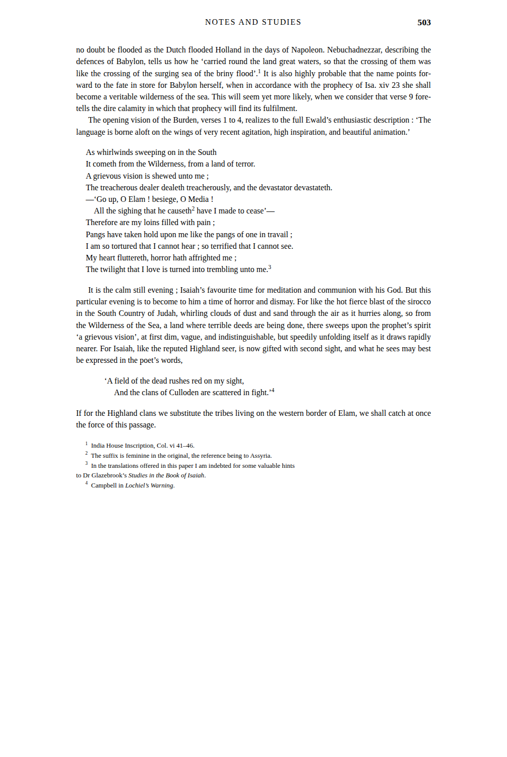Notes and Studies
503
no doubt be flooded as the Dutch flooded Holland in the days of Napoleon. Nebuchadnezzar, describing the defences of Babylon, tells us how he ‘carried round the land great waters, so that the crossing of them was like the crossing of the surging sea of the briny flood’.1 It is also highly probable that the name points forward to the fate in store for Babylon herself, when in accordance with the prophecy of Isa. xiv 23 she shall become a veritable wilderness of the sea. This will seem yet more likely, when we consider that verse 9 foretells the dire calamity in which that prophecy will find its fulfilment.
The opening vision of the Burden, verses 1 to 4, realizes to the full Ewald’s enthusiastic description : ‘The language is borne aloft on the wings of very recent agitation, high inspiration, and beautiful animation.’
As whirlwinds sweeping on in the South
It cometh from the Wilderness, from a land of terror.
A grievous vision is shewed unto me ;
The treacherous dealer dealeth treacherously, and the devastator devastateth.
—‘Go up, O Elam ! besiege, O Media !
All the sighing that he causeth2 have I made to cease’—
Therefore are my loins filled with pain ;
Pangs have taken hold upon me like the pangs of one in travail ;
I am so tortured that I cannot hear ; so terrified that I cannot see.
My heart fluttereth, horror hath affrighted me ;
The twilight that I love is turned into trembling unto me.3
It is the calm still evening ; Isaiah’s favourite time for meditation and communion with his God. But this particular evening is to become to him a time of horror and dismay. For like the hot fierce blast of the sirocco in the South Country of Judah, whirling clouds of dust and sand through the air as it hurries along, so from the Wilderness of the Sea, a land where terrible deeds are being done, there sweeps upon the prophet’s spirit ‘a grievous vision’, at first dim, vague, and indistinguishable, but speedily unfolding itself as it draws rapidly nearer. For Isaiah, like the reputed Highland seer, is now gifted with second sight, and what he sees may best be expressed in the poet’s words,
‘A field of the dead rushes red on my sight,
And the clans of Culloden are scattered in fight.’4
If for the Highland clans we substitute the tribes living on the western border of Elam, we shall catch at once the force of this passage.
1 India House Inscription, Col. vi 41–46.
2 The suffix is feminine in the original, the reference being to Assyria.
3 In the translations offered in this paper I am indebted for some valuable hints
to Dr Glazebrook’s Studies in the Book of Isaiah.
4 Campbell in Lochiel’s Warning.